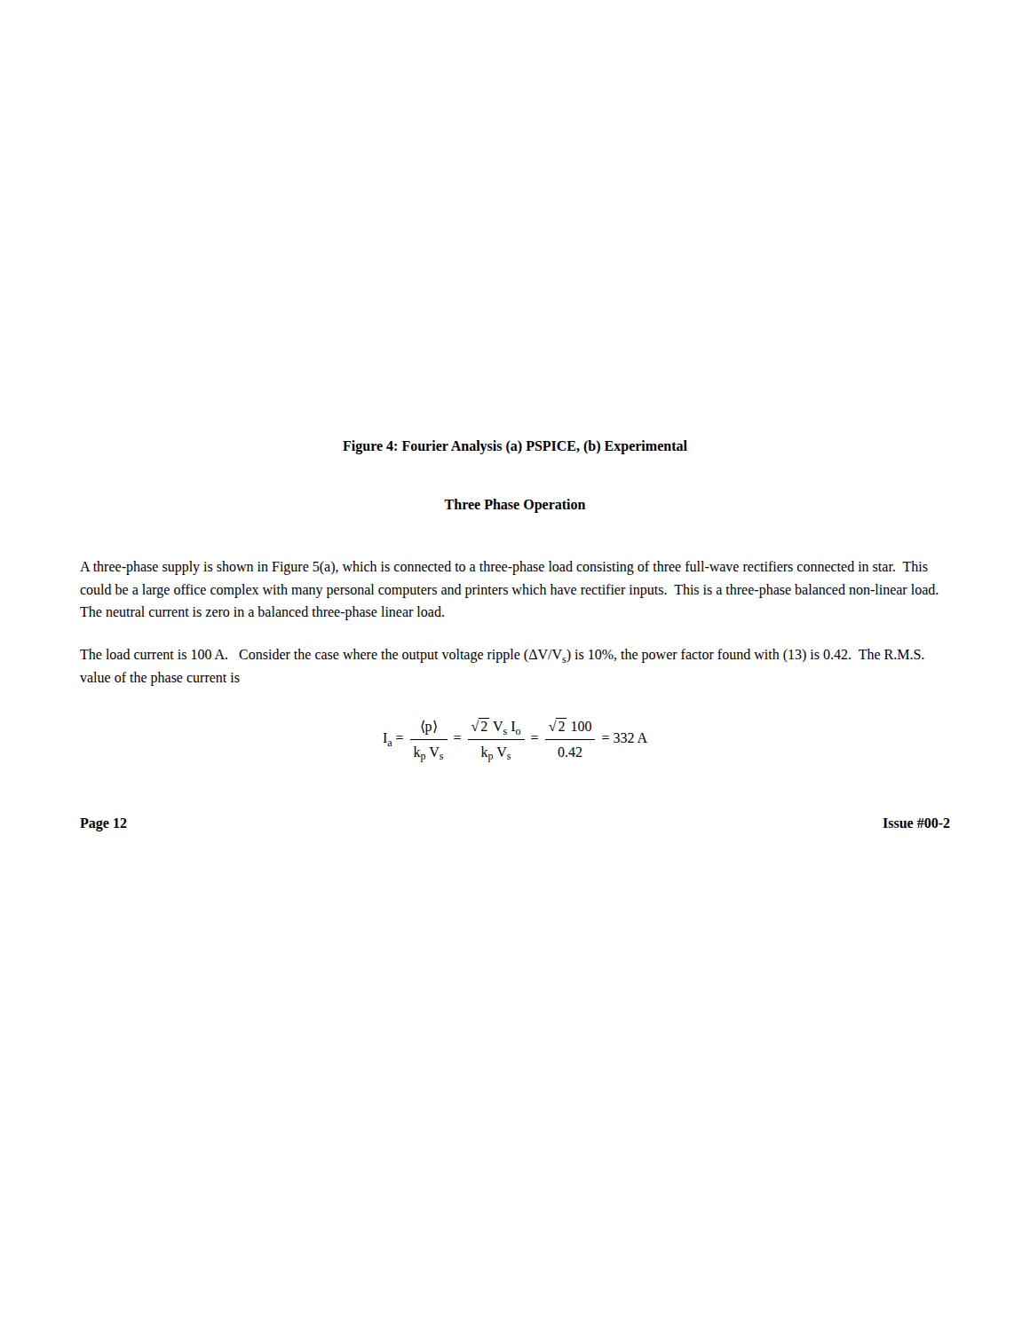Figure 4: Fourier Analysis (a) PSPICE, (b) Experimental
Three Phase Operation
A three-phase supply is shown in Figure 5(a), which is connected to a three-phase load consisting of three full-wave rectifiers connected in star. This could be a large office complex with many personal computers and printers which have rectifier inputs. This is a three-phase balanced non-linear load. The neutral current is zero in a balanced three-phase linear load.
The load current is 100 A. Consider the case where the output voltage ripple (ΔV/Vs) is 10%, the power factor found with (13) is 0.42. The R.M.S. value of the phase current is
Ia = ⟨p⟩ kp Vs = √2 Vs Io kp Vs = √2 100 0.42 = 332 A
Page 12 Issue #00-2